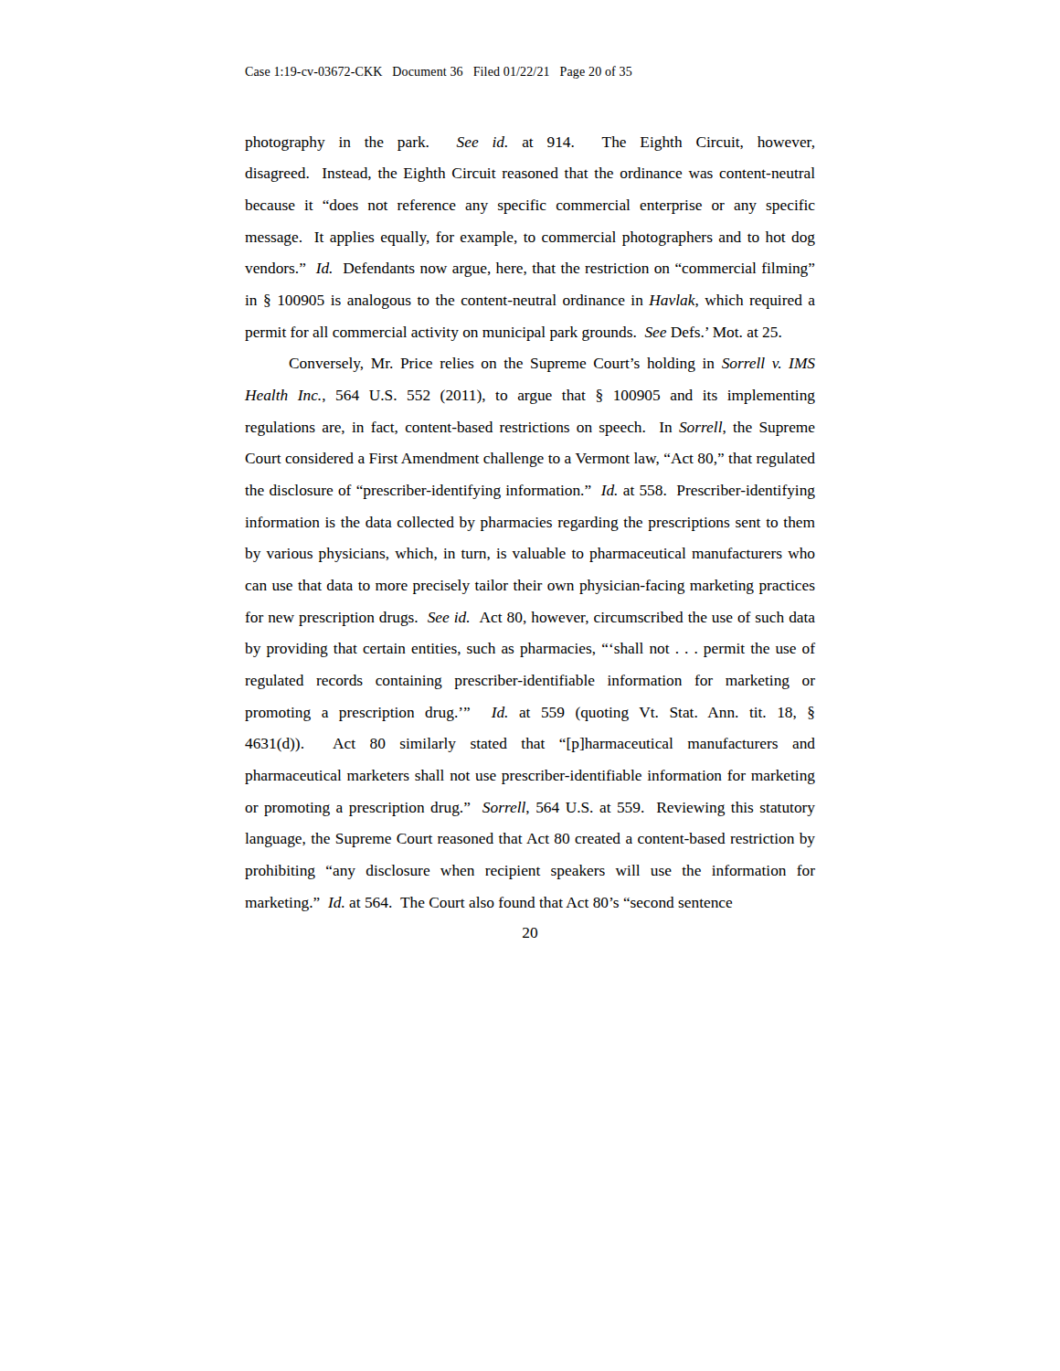Case 1:19-cv-03672-CKK Document 36 Filed 01/22/21 Page 20 of 35
photography in the park. See id. at 914. The Eighth Circuit, however, disagreed. Instead, the Eighth Circuit reasoned that the ordinance was content-neutral because it “does not reference any specific commercial enterprise or any specific message. It applies equally, for example, to commercial photographers and to hot dog vendors.” Id. Defendants now argue, here, that the restriction on “commercial filming” in § 100905 is analogous to the content-neutral ordinance in Havlak, which required a permit for all commercial activity on municipal park grounds. See Defs.’ Mot. at 25.
Conversely, Mr. Price relies on the Supreme Court’s holding in Sorrell v. IMS Health Inc., 564 U.S. 552 (2011), to argue that § 100905 and its implementing regulations are, in fact, content-based restrictions on speech. In Sorrell, the Supreme Court considered a First Amendment challenge to a Vermont law, “Act 80,” that regulated the disclosure of “prescriber-identifying information.” Id. at 558. Prescriber-identifying information is the data collected by pharmacies regarding the prescriptions sent to them by various physicians, which, in turn, is valuable to pharmaceutical manufacturers who can use that data to more precisely tailor their own physician-facing marketing practices for new prescription drugs. See id. Act 80, however, circumscribed the use of such data by providing that certain entities, such as pharmacies, “‘shall not . . . permit the use of regulated records containing prescriber-identifiable information for marketing or promoting a prescription drug.’” Id. at 559 (quoting Vt. Stat. Ann. tit. 18, § 4631(d)). Act 80 similarly stated that “[p]harmaceutical manufacturers and pharmaceutical marketers shall not use prescriber-identifiable information for marketing or promoting a prescription drug.” Sorrell, 564 U.S. at 559. Reviewing this statutory language, the Supreme Court reasoned that Act 80 created a content-based restriction by prohibiting “any disclosure when recipient speakers will use the information for marketing.” Id. at 564. The Court also found that Act 80’s “second sentence
20